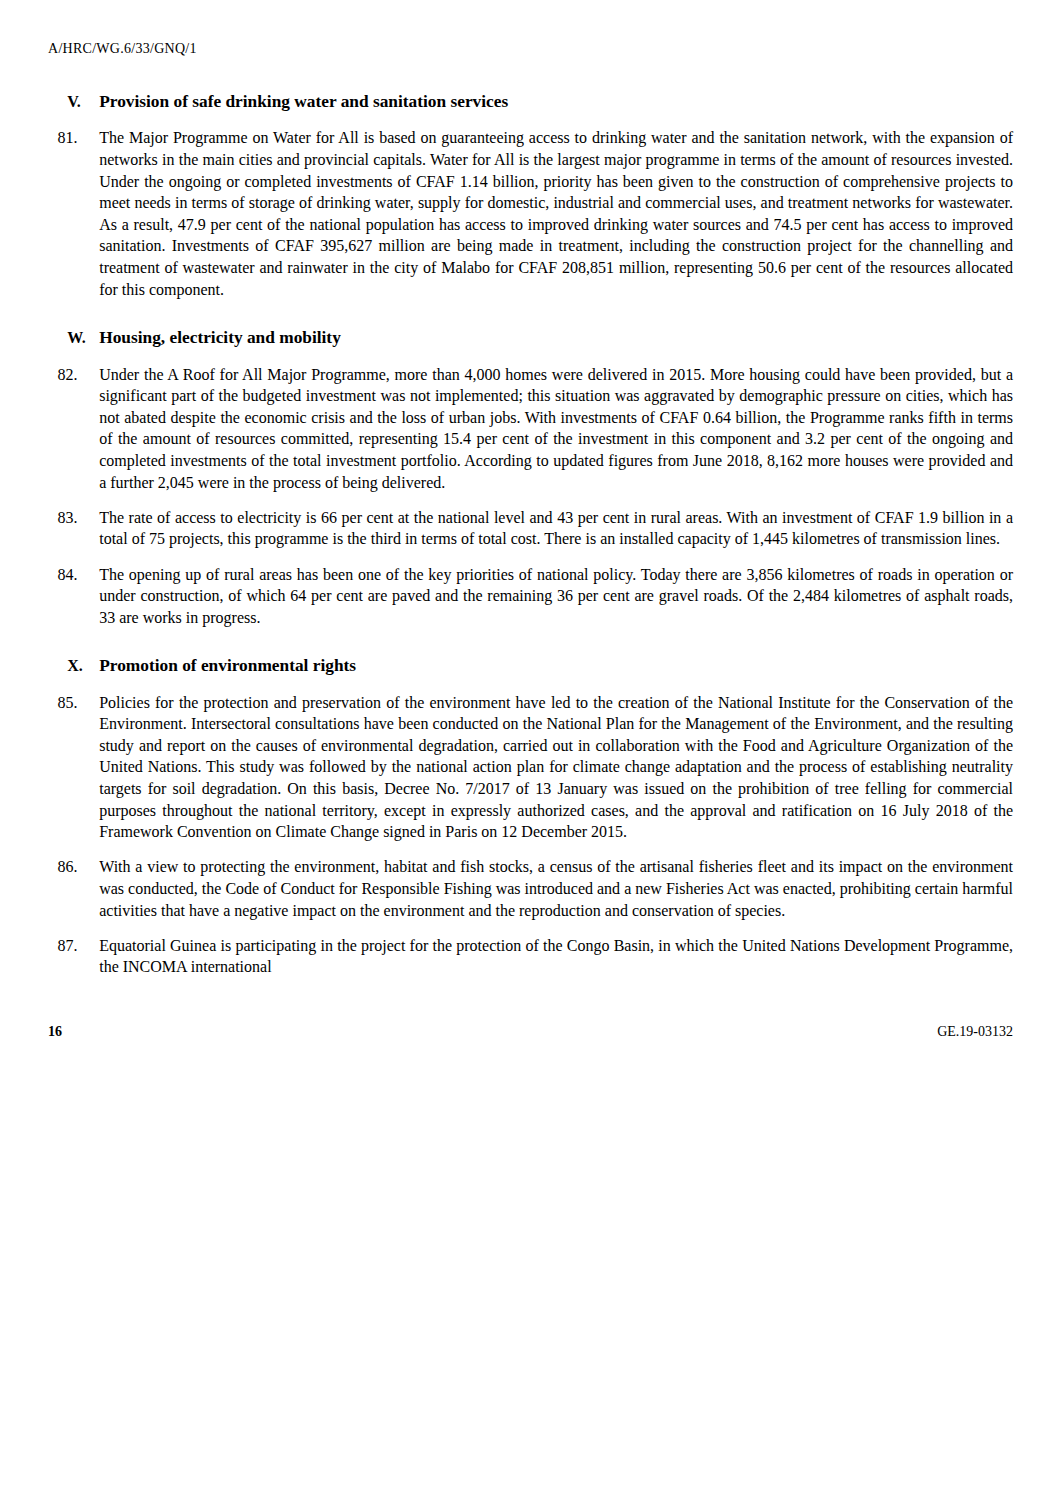A/HRC/WG.6/33/GNQ/1
V. Provision of safe drinking water and sanitation services
81. The Major Programme on Water for All is based on guaranteeing access to drinking water and the sanitation network, with the expansion of networks in the main cities and provincial capitals. Water for All is the largest major programme in terms of the amount of resources invested. Under the ongoing or completed investments of CFAF 1.14 billion, priority has been given to the construction of comprehensive projects to meet needs in terms of storage of drinking water, supply for domestic, industrial and commercial uses, and treatment networks for wastewater. As a result, 47.9 per cent of the national population has access to improved drinking water sources and 74.5 per cent has access to improved sanitation. Investments of CFAF 395,627 million are being made in treatment, including the construction project for the channelling and treatment of wastewater and rainwater in the city of Malabo for CFAF 208,851 million, representing 50.6 per cent of the resources allocated for this component.
W. Housing, electricity and mobility
82. Under the A Roof for All Major Programme, more than 4,000 homes were delivered in 2015. More housing could have been provided, but a significant part of the budgeted investment was not implemented; this situation was aggravated by demographic pressure on cities, which has not abated despite the economic crisis and the loss of urban jobs. With investments of CFAF 0.64 billion, the Programme ranks fifth in terms of the amount of resources committed, representing 15.4 per cent of the investment in this component and 3.2 per cent of the ongoing and completed investments of the total investment portfolio. According to updated figures from June 2018, 8,162 more houses were provided and a further 2,045 were in the process of being delivered.
83. The rate of access to electricity is 66 per cent at the national level and 43 per cent in rural areas. With an investment of CFAF 1.9 billion in a total of 75 projects, this programme is the third in terms of total cost. There is an installed capacity of 1,445 kilometres of transmission lines.
84. The opening up of rural areas has been one of the key priorities of national policy. Today there are 3,856 kilometres of roads in operation or under construction, of which 64 per cent are paved and the remaining 36 per cent are gravel roads. Of the 2,484 kilometres of asphalt roads, 33 are works in progress.
X. Promotion of environmental rights
85. Policies for the protection and preservation of the environment have led to the creation of the National Institute for the Conservation of the Environment. Intersectoral consultations have been conducted on the National Plan for the Management of the Environment, and the resulting study and report on the causes of environmental degradation, carried out in collaboration with the Food and Agriculture Organization of the United Nations. This study was followed by the national action plan for climate change adaptation and the process of establishing neutrality targets for soil degradation. On this basis, Decree No. 7/2017 of 13 January was issued on the prohibition of tree felling for commercial purposes throughout the national territory, except in expressly authorized cases, and the approval and ratification on 16 July 2018 of the Framework Convention on Climate Change signed in Paris on 12 December 2015.
86. With a view to protecting the environment, habitat and fish stocks, a census of the artisanal fisheries fleet and its impact on the environment was conducted, the Code of Conduct for Responsible Fishing was introduced and a new Fisheries Act was enacted, prohibiting certain harmful activities that have a negative impact on the environment and the reproduction and conservation of species.
87. Equatorial Guinea is participating in the project for the protection of the Congo Basin, in which the United Nations Development Programme, the INCOMA international
16 GE.19-03132